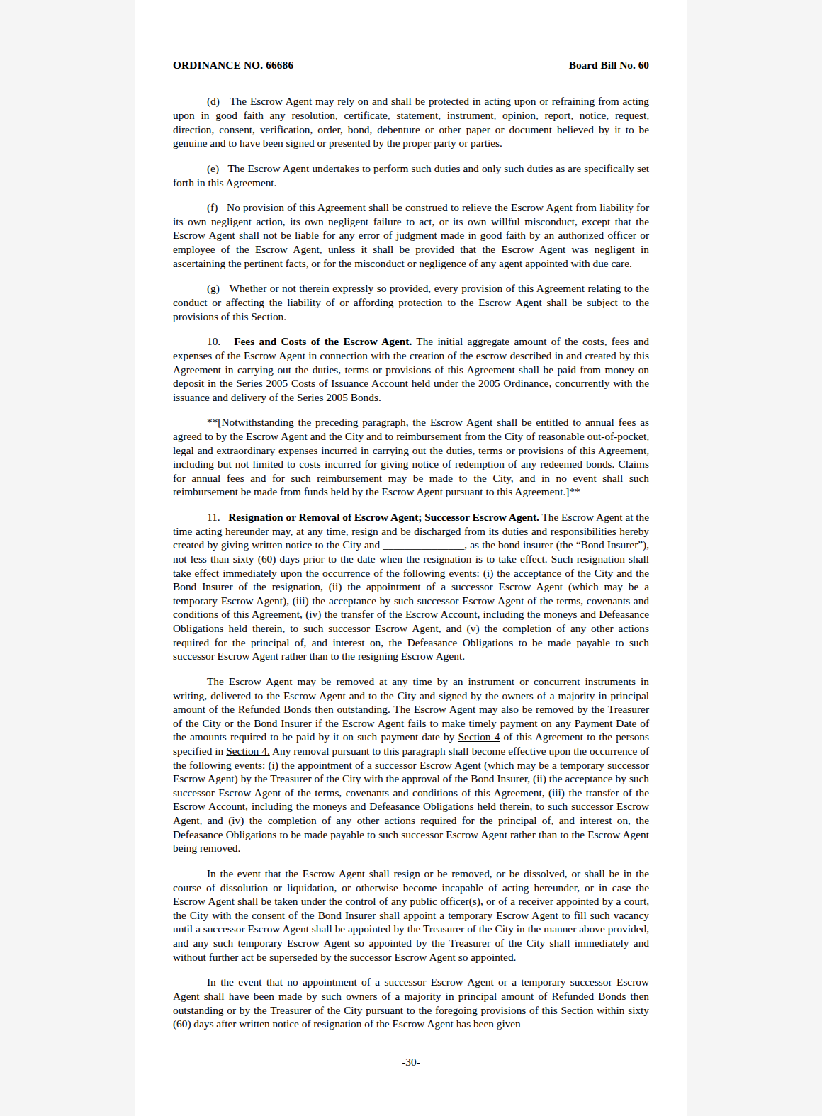ORDINANCE NO. 66686 Board Bill No. 60
(d) The Escrow Agent may rely on and shall be protected in acting upon or refraining from acting upon in good faith any resolution, certificate, statement, instrument, opinion, report, notice, request, direction, consent, verification, order, bond, debenture or other paper or document believed by it to be genuine and to have been signed or presented by the proper party or parties.
(e) The Escrow Agent undertakes to perform such duties and only such duties as are specifically set forth in this Agreement.
(f) No provision of this Agreement shall be construed to relieve the Escrow Agent from liability for its own negligent action, its own negligent failure to act, or its own willful misconduct, except that the Escrow Agent shall not be liable for any error of judgment made in good faith by an authorized officer or employee of the Escrow Agent, unless it shall be provided that the Escrow Agent was negligent in ascertaining the pertinent facts, or for the misconduct or negligence of any agent appointed with due care.
(g) Whether or not therein expressly so provided, every provision of this Agreement relating to the conduct or affecting the liability of or affording protection to the Escrow Agent shall be subject to the provisions of this Section.
10. Fees and Costs of the Escrow Agent. The initial aggregate amount of the costs, fees and expenses of the Escrow Agent in connection with the creation of the escrow described in and created by this Agreement in carrying out the duties, terms or provisions of this Agreement shall be paid from money on deposit in the Series 2005 Costs of Issuance Account held under the 2005 Ordinance, concurrently with the issuance and delivery of the Series 2005 Bonds.
**[Notwithstanding the preceding paragraph, the Escrow Agent shall be entitled to annual fees as agreed to by the Escrow Agent and the City and to reimbursement from the City of reasonable out-of-pocket, legal and extraordinary expenses incurred in carrying out the duties, terms or provisions of this Agreement, including but not limited to costs incurred for giving notice of redemption of any redeemed bonds. Claims for annual fees and for such reimbursement may be made to the City, and in no event shall such reimbursement be made from funds held by the Escrow Agent pursuant to this Agreement.]**
11. Resignation or Removal of Escrow Agent; Successor Escrow Agent. The Escrow Agent at the time acting hereunder may, at any time, resign and be discharged from its duties and responsibilities hereby created by giving written notice to the City and _______________, as the bond insurer (the “Bond Insurer”), not less than sixty (60) days prior to the date when the resignation is to take effect. Such resignation shall take effect immediately upon the occurrence of the following events: (i) the acceptance of the City and the Bond Insurer of the resignation, (ii) the appointment of a successor Escrow Agent (which may be a temporary Escrow Agent), (iii) the acceptance by such successor Escrow Agent of the terms, covenants and conditions of this Agreement, (iv) the transfer of the Escrow Account, including the moneys and Defeasance Obligations held therein, to such successor Escrow Agent, and (v) the completion of any other actions required for the principal of, and interest on, the Defeasance Obligations to be made payable to such successor Escrow Agent rather than to the resigning Escrow Agent.
The Escrow Agent may be removed at any time by an instrument or concurrent instruments in writing, delivered to the Escrow Agent and to the City and signed by the owners of a majority in principal amount of the Refunded Bonds then outstanding. The Escrow Agent may also be removed by the Treasurer of the City or the Bond Insurer if the Escrow Agent fails to make timely payment on any Payment Date of the amounts required to be paid by it on such payment date by Section 4 of this Agreement to the persons specified in Section 4. Any removal pursuant to this paragraph shall become effective upon the occurrence of the following events: (i) the appointment of a successor Escrow Agent (which may be a temporary successor Escrow Agent) by the Treasurer of the City with the approval of the Bond Insurer, (ii) the acceptance by such successor Escrow Agent of the terms, covenants and conditions of this Agreement, (iii) the transfer of the Escrow Account, including the moneys and Defeasance Obligations held therein, to such successor Escrow Agent, and (iv) the completion of any other actions required for the principal of, and interest on, the Defeasance Obligations to be made payable to such successor Escrow Agent rather than to the Escrow Agent being removed.
In the event that the Escrow Agent shall resign or be removed, or be dissolved, or shall be in the course of dissolution or liquidation, or otherwise become incapable of acting hereunder, or in case the Escrow Agent shall be taken under the control of any public officer(s), or of a receiver appointed by a court, the City with the consent of the Bond Insurer shall appoint a temporary Escrow Agent to fill such vacancy until a successor Escrow Agent shall be appointed by the Treasurer of the City in the manner above provided, and any such temporary Escrow Agent so appointed by the Treasurer of the City shall immediately and without further act be superseded by the successor Escrow Agent so appointed.
In the event that no appointment of a successor Escrow Agent or a temporary successor Escrow Agent shall have been made by such owners of a majority in principal amount of Refunded Bonds then outstanding or by the Treasurer of the City pursuant to the foregoing provisions of this Section within sixty (60) days after written notice of resignation of the Escrow Agent has been given
-30-